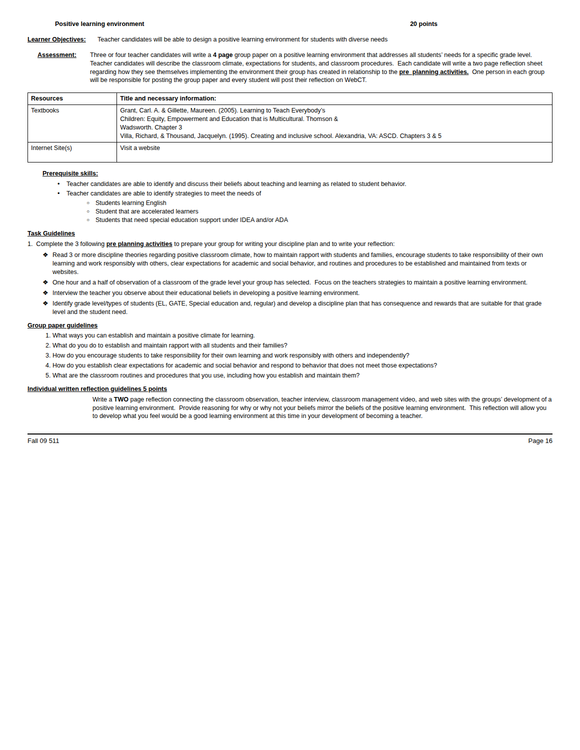Positive learning environment 20 points
Learner Objectives: Teacher candidates will be able to design a positive learning environment for students with diverse needs
Assessment: Three or four teacher candidates will write a 4 page group paper on a positive learning environment that addresses all students’ needs for a specific grade level. Teacher candidates will describe the classroom climate, expectations for students, and classroom procedures. Each candidate will write a two page reflection sheet regarding how they see themselves implementing the environment their group has created in relationship to the pre planning activities. One person in each group will be responsible for posting the group paper and every student will post their reflection on WebCT.
| Resources | Title and necessary information: |
| --- | --- |
| Textbooks | Grant, Carl. A. & Gillette, Maureen. (2005). Learning to Teach Everybody’s Children: Equity, Empowerment and Education that is Multicultural. Thomson & Wadsworth. Chapter 3 Villa, Richard, & Thousand, Jacquelyn. (1995). Creating and inclusive school. Alexandria, VA: ASCD. Chapters 3 & 5 |
| Internet Site(s) | Visit a website |
Prerequisite skills:
Teacher candidates are able to identify and discuss their beliefs about teaching and learning as related to student behavior.
Teacher candidates are able to identify strategies to meet the needs of
Students learning English
Student that are accelerated learners
Students that need special education support under IDEA and/or ADA
Task Guidelines
1. Complete the 3 following pre planning activities to prepare your group for writing your discipline plan and to write your reflection:
Read 3 or more discipline theories regarding positive classroom climate, how to maintain rapport with students and families, encourage students to take responsibility of their own learning and work responsibly with others, clear expectations for academic and social behavior, and routines and procedures to be established and maintained from texts or websites.
One hour and a half of observation of a classroom of the grade level your group has selected. Focus on the teachers strategies to maintain a positive learning environment.
Interview the teacher you observe about their educational beliefs in developing a positive learning environment.
Identify grade level/types of students (EL, GATE, Special education and, regular) and develop a discipline plan that has consequence and rewards that are suitable for that grade level and the student need.
Group paper guidelines
What ways you can establish and maintain a positive climate for learning.
What do you do to establish and maintain rapport with all students and their families?
How do you encourage students to take responsibility for their own learning and work responsibly with others and independently?
How do you establish clear expectations for academic and social behavior and respond to behavior that does not meet those expectations?
What are the classroom routines and procedures that you use, including how you establish and maintain them?
Individual written reflection guidelines 5 points
Write a TWO page reflection connecting the classroom observation, teacher interview, classroom management video, and web sites with the groups’ development of a positive learning environment. Provide reasoning for why or why not your beliefs mirror the beliefs of the positive learning environment. This reflection will allow you to develop what you feel would be a good learning environment at this time in your development of becoming a teacher.
Fall 09 511 Page 16